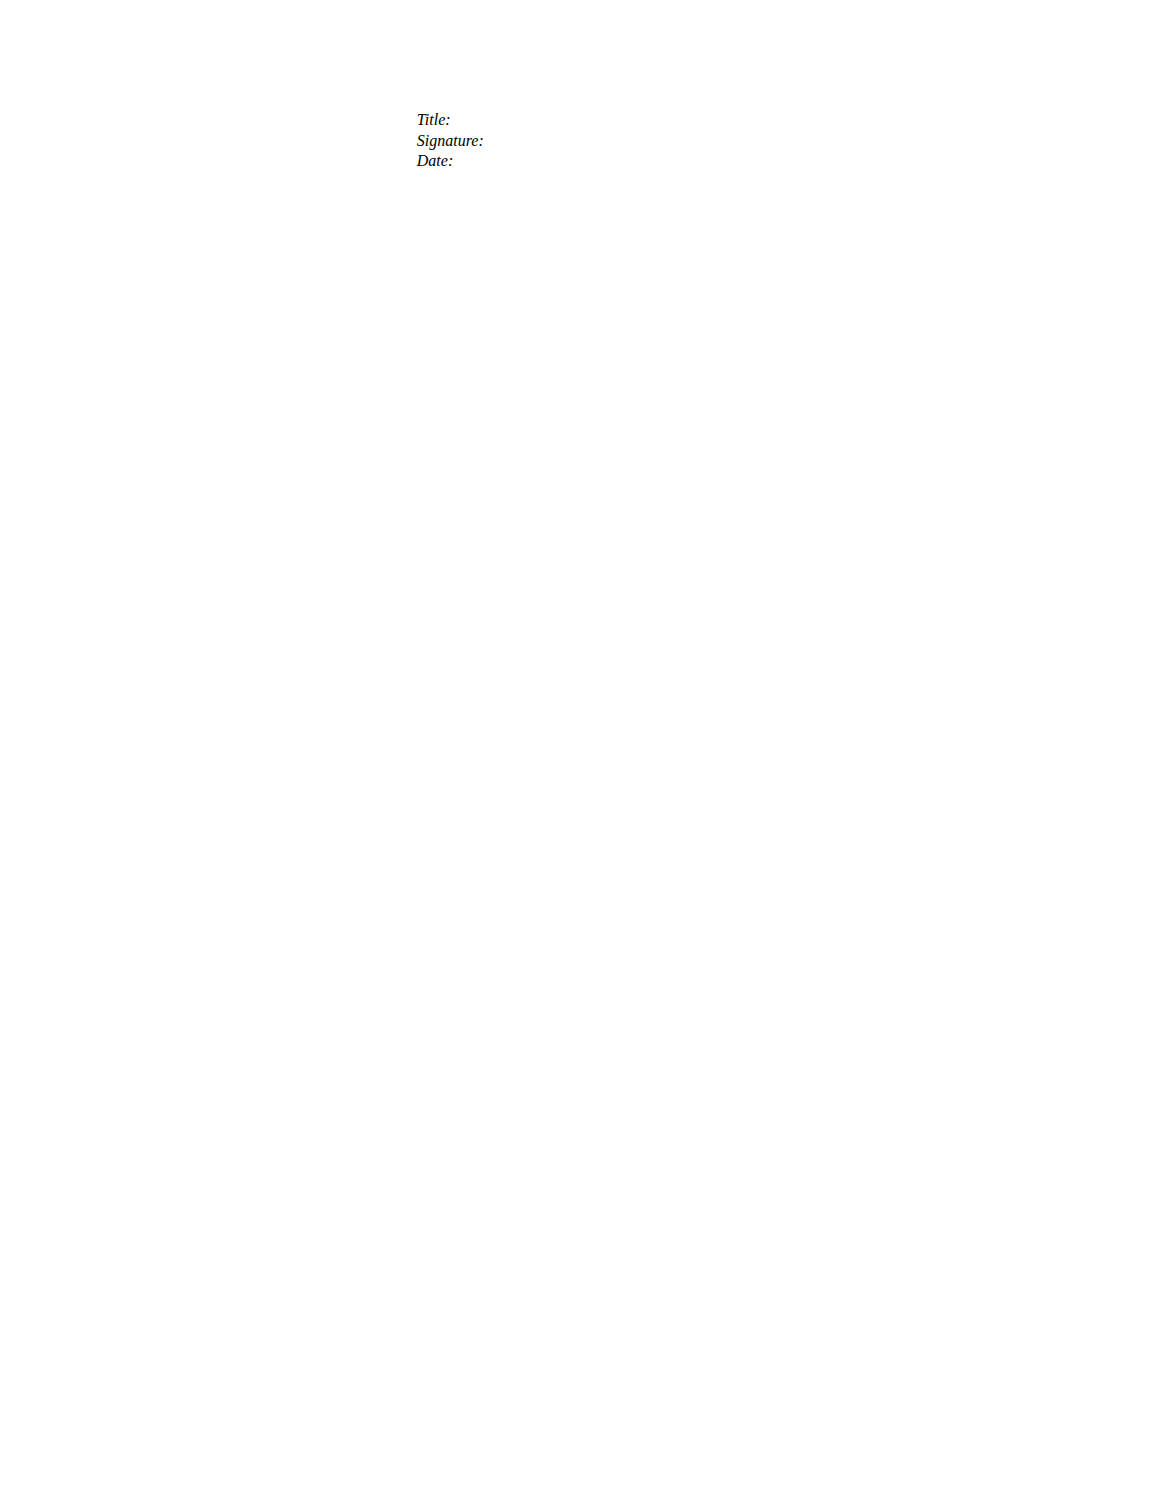Title:
Signature:
Date: